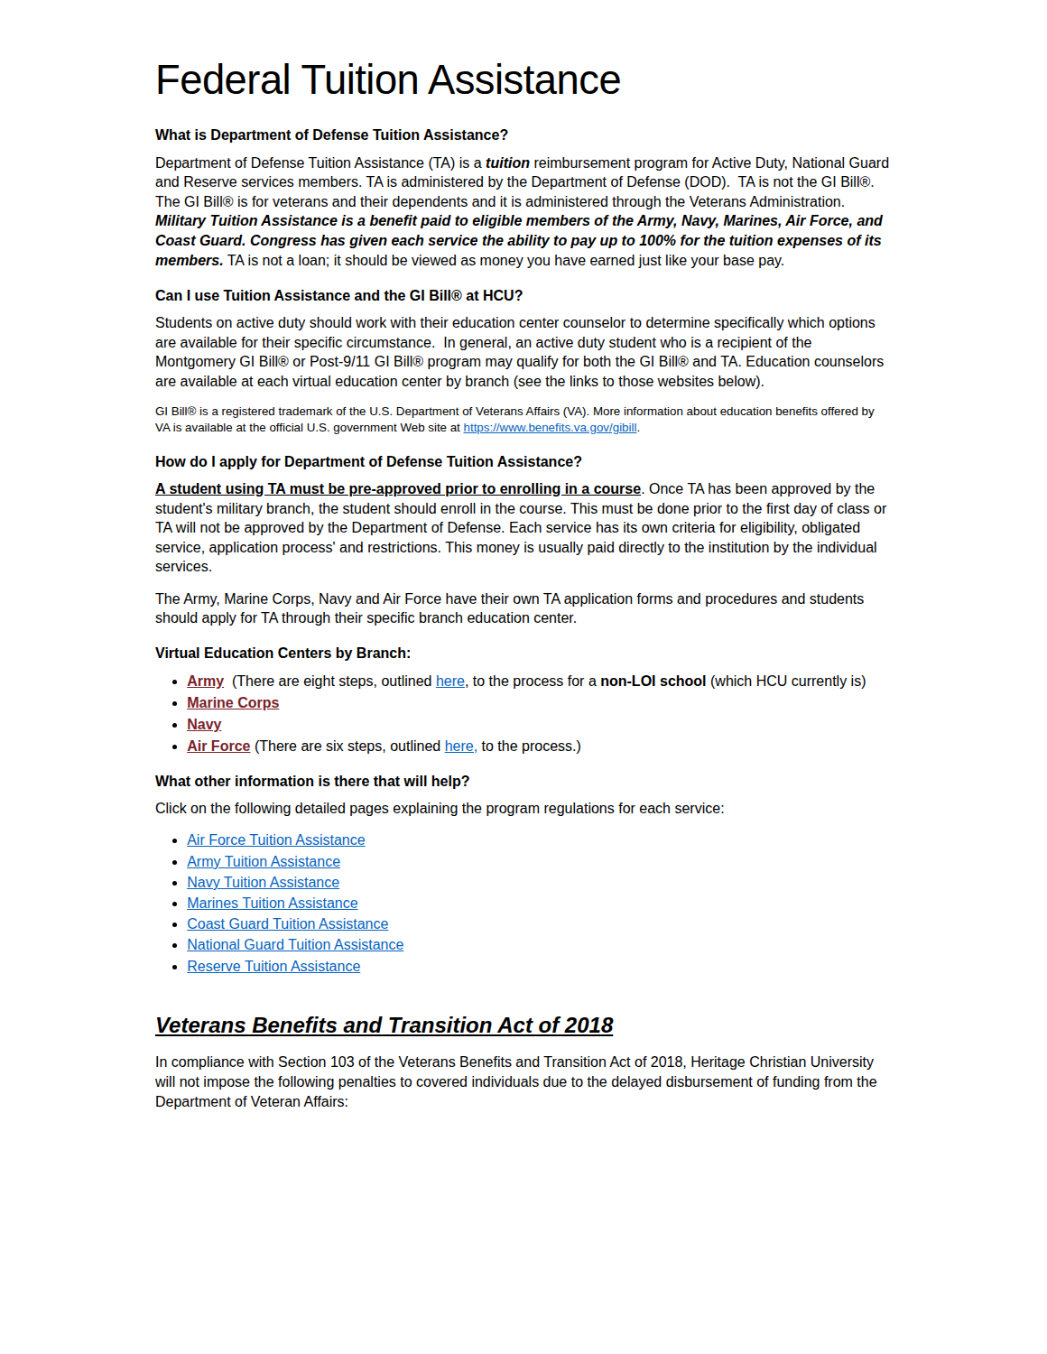Federal Tuition Assistance
What is Department of Defense Tuition Assistance?
Department of Defense Tuition Assistance (TA) is a tuition reimbursement program for Active Duty, National Guard and Reserve services members. TA is administered by the Department of Defense (DOD). TA is not the GI Bill®. The GI Bill® is for veterans and their dependents and it is administered through the Veterans Administration. Military Tuition Assistance is a benefit paid to eligible members of the Army, Navy, Marines, Air Force, and Coast Guard. Congress has given each service the ability to pay up to 100% for the tuition expenses of its members. TA is not a loan; it should be viewed as money you have earned just like your base pay.
Can I use Tuition Assistance and the GI Bill® at HCU?
Students on active duty should work with their education center counselor to determine specifically which options are available for their specific circumstance. In general, an active duty student who is a recipient of the Montgomery GI Bill® or Post-9/11 GI Bill® program may qualify for both the GI Bill® and TA. Education counselors are available at each virtual education center by branch (see the links to those websites below).
GI Bill® is a registered trademark of the U.S. Department of Veterans Affairs (VA). More information about education benefits offered by VA is available at the official U.S. government Web site at https://www.benefits.va.gov/gibill.
How do I apply for Department of Defense Tuition Assistance?
A student using TA must be pre-approved prior to enrolling in a course. Once TA has been approved by the student's military branch, the student should enroll in the course. This must be done prior to the first day of class or TA will not be approved by the Department of Defense. Each service has its own criteria for eligibility, obligated service, application process' and restrictions. This money is usually paid directly to the institution by the individual services.
The Army, Marine Corps, Navy and Air Force have their own TA application forms and procedures and students should apply for TA through their specific branch education center.
Virtual Education Centers by Branch:
Army (There are eight steps, outlined here, to the process for a non-LOI school (which HCU currently is)
Marine Corps
Navy
Air Force (There are six steps, outlined here, to the process.)
What other information is there that will help?
Click on the following detailed pages explaining the program regulations for each service:
Air Force Tuition Assistance
Army Tuition Assistance
Navy Tuition Assistance
Marines Tuition Assistance
Coast Guard Tuition Assistance
National Guard Tuition Assistance
Reserve Tuition Assistance
Veterans Benefits and Transition Act of 2018
In compliance with Section 103 of the Veterans Benefits and Transition Act of 2018, Heritage Christian University will not impose the following penalties to covered individuals due to the delayed disbursement of funding from the Department of Veteran Affairs: